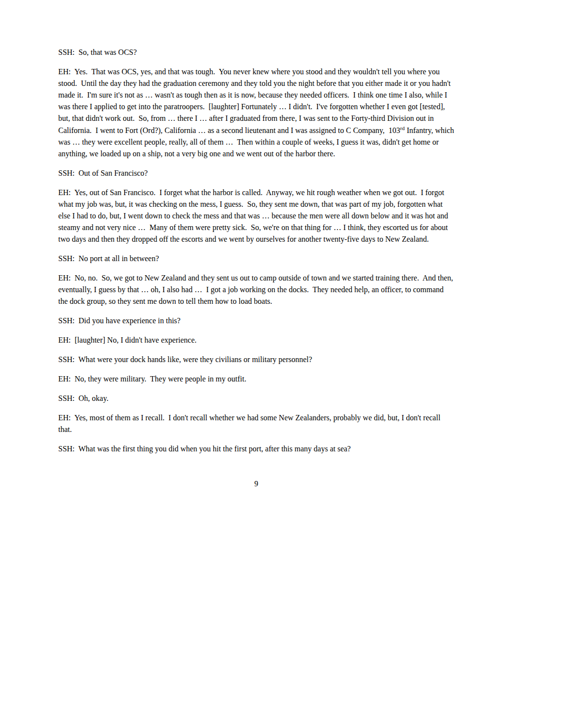SSH: So, that was OCS?
EH: Yes. That was OCS, yes, and that was tough. You never knew where you stood and they wouldn't tell you where you stood. Until the day they had the graduation ceremony and they told you the night before that you either made it or you hadn't made it. I'm sure it's not as … wasn't as tough then as it is now, because they needed officers. I think one time I also, while I was there I applied to get into the paratroopers. [laughter] Fortunately … I didn't. I've forgotten whether I even got [tested], but, that didn't work out. So, from … there I … after I graduated from there, I was sent to the Forty-third Division out in California. I went to Fort (Ord?), California … as a second lieutenant and I was assigned to C Company, 103rd Infantry, which was … they were excellent people, really, all of them … Then within a couple of weeks, I guess it was, didn't get home or anything, we loaded up on a ship, not a very big one and we went out of the harbor there.
SSH: Out of San Francisco?
EH: Yes, out of San Francisco. I forget what the harbor is called. Anyway, we hit rough weather when we got out. I forgot what my job was, but, it was checking on the mess, I guess. So, they sent me down, that was part of my job, forgotten what else I had to do, but, I went down to check the mess and that was … because the men were all down below and it was hot and steamy and not very nice … Many of them were pretty sick. So, we're on that thing for … I think, they escorted us for about two days and then they dropped off the escorts and we went by ourselves for another twenty-five days to New Zealand.
SSH: No port at all in between?
EH: No, no. So, we got to New Zealand and they sent us out to camp outside of town and we started training there. And then, eventually, I guess by that … oh, I also had … I got a job working on the docks. They needed help, an officer, to command the dock group, so they sent me down to tell them how to load boats.
SSH: Did you have experience in this?
EH: [laughter] No, I didn't have experience.
SSH: What were your dock hands like, were they civilians or military personnel?
EH: No, they were military. They were people in my outfit.
SSH: Oh, okay.
EH: Yes, most of them as I recall. I don't recall whether we had some New Zealanders, probably we did, but, I don't recall that.
SSH: What was the first thing you did when you hit the first port, after this many days at sea?
9